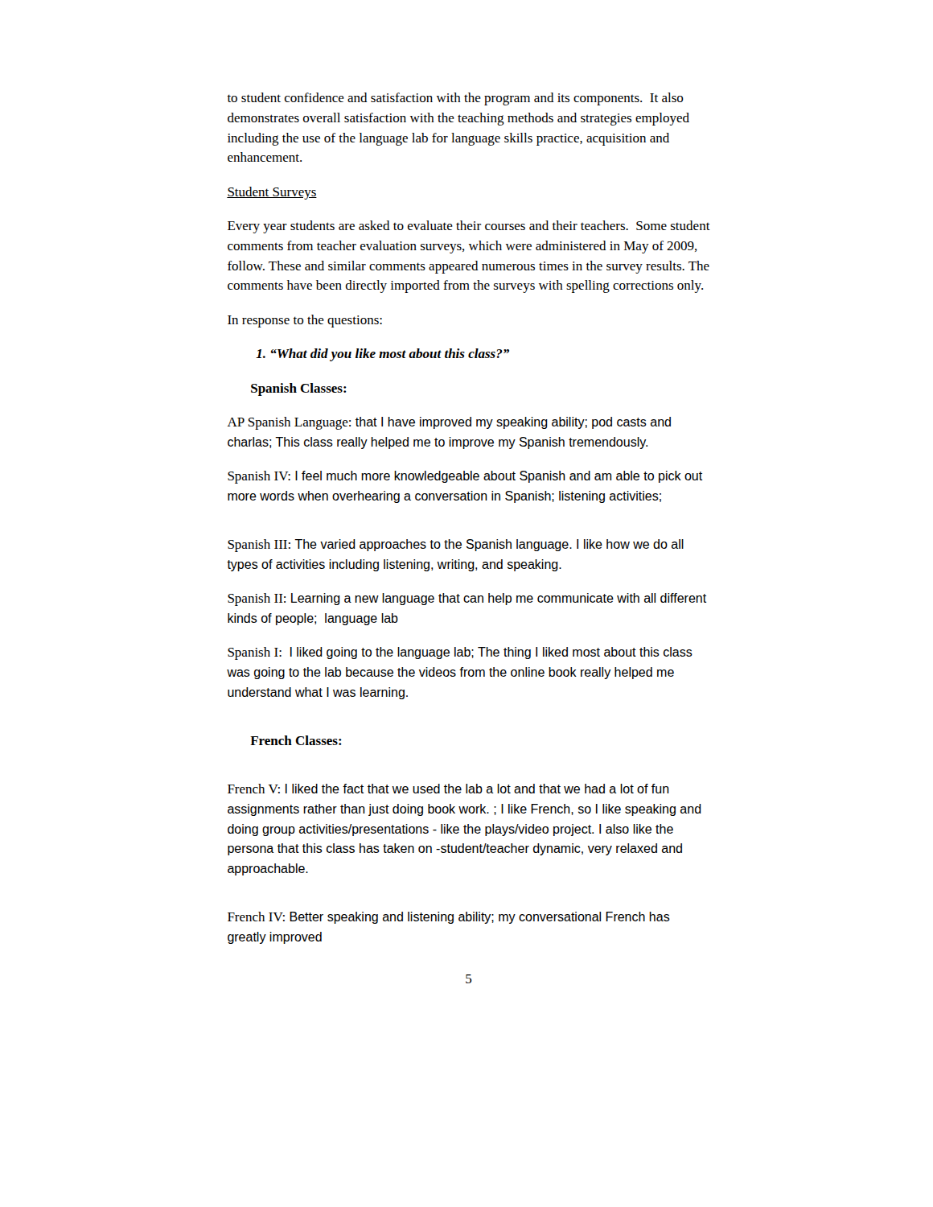to student confidence and satisfaction with the program and its components. It also demonstrates overall satisfaction with the teaching methods and strategies employed including the use of the language lab for language skills practice, acquisition and enhancement.
Student Surveys
Every year students are asked to evaluate their courses and their teachers. Some student comments from teacher evaluation surveys, which were administered in May of 2009, follow. These and similar comments appeared numerous times in the survey results. The comments have been directly imported from the surveys with spelling corrections only.
In response to the questions:
“What did you like most about this class?”
Spanish Classes:
AP Spanish Language: that I have improved my speaking ability; pod casts and charlas; This class really helped me to improve my Spanish tremendously.
Spanish IV: I feel much more knowledgeable about Spanish and am able to pick out more words when overhearing a conversation in Spanish; listening activities;
Spanish III: The varied approaches to the Spanish language. I like how we do all types of activities including listening, writing, and speaking.
Spanish II: Learning a new language that can help me communicate with all different kinds of people; language lab
Spanish I: I liked going to the language lab; The thing I liked most about this class was going to the lab because the videos from the online book really helped me understand what I was learning.
French Classes:
French V: I liked the fact that we used the lab a lot and that we had a lot of fun assignments rather than just doing book work. ; I like French, so I like speaking and doing group activities/presentations - like the plays/video project. I also like the persona that this class has taken on -student/teacher dynamic, very relaxed and approachable.
French IV: Better speaking and listening ability; my conversational French has greatly improved
5